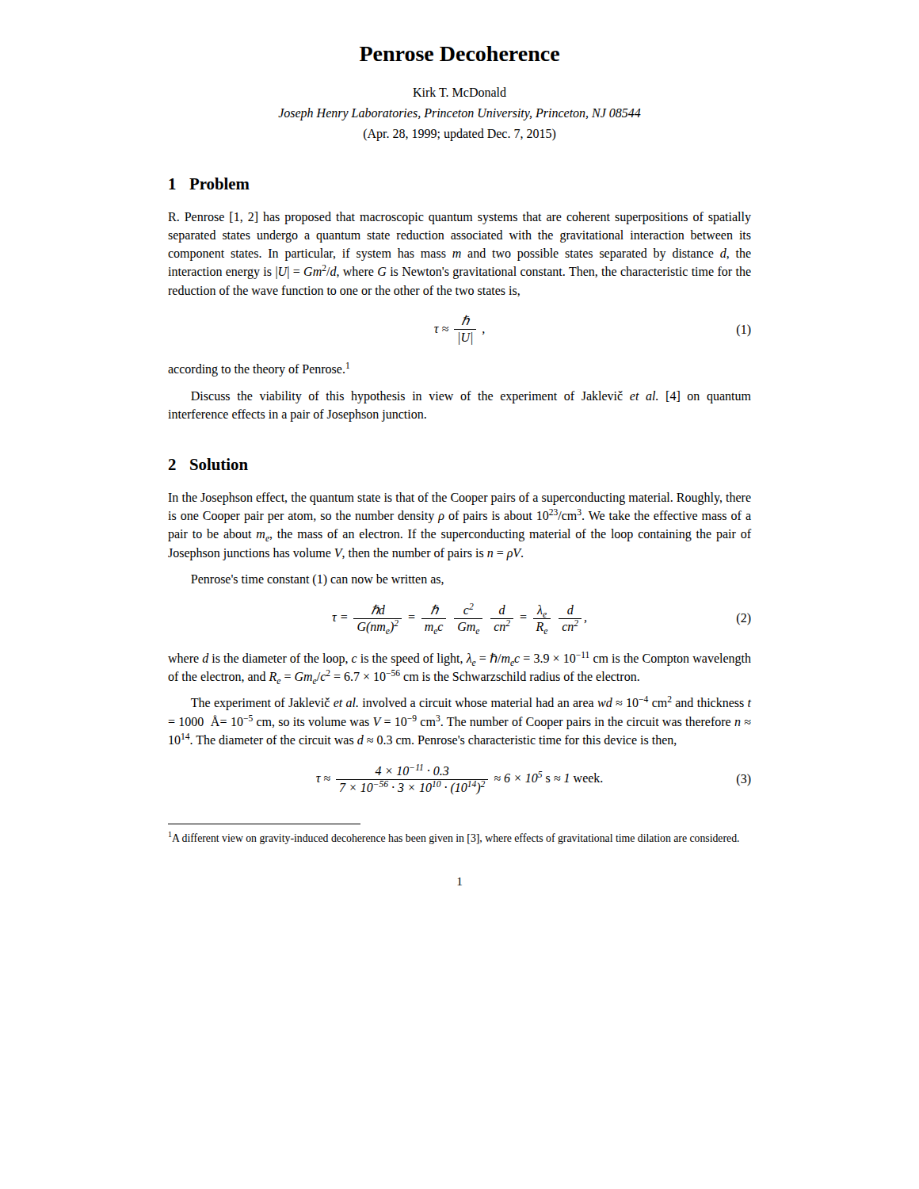Penrose Decoherence
Kirk T. McDonald
Joseph Henry Laboratories, Princeton University, Princeton, NJ 08544
(Apr. 28, 1999; updated Dec. 7, 2015)
1 Problem
R. Penrose [1, 2] has proposed that macroscopic quantum systems that are coherent superpositions of spatially separated states undergo a quantum state reduction associated with the gravitational interaction between its component states. In particular, if system has mass m and two possible states separated by distance d, the interaction energy is |U| = Gm2/d, where G is Newton's gravitational constant. Then, the characteristic time for the reduction of the wave function to one or the other of the two states is,
τ ≈ ℏ|U| , (1)
according to the theory of Penrose.1
Discuss the viability of this hypothesis in view of the experiment of Jaklevič et al. [4] on quantum interference effects in a pair of Josephson junction.
2 Solution
In the Josephson effect, the quantum state is that of the Cooper pairs of a superconducting material. Roughly, there is one Cooper pair per atom, so the number density ρ of pairs is about 1023/cm3. We take the effective mass of a pair to be about me, the mass of an electron. If the superconducting material of the loop containing the pair of Josephson junctions has volume V, then the number of pairs is n = ρV.
Penrose's time constant (1) can now be written as,
τ = ℏd G(nme)2 = ℏmec c2 Gme dcn2 = λe Re dcn2, (2)
where d is the diameter of the loop, c is the speed of light, λe = ℏ/mec = 3.9 × 10−11 cm is the Compton wavelength of the electron, and Re = Gme/c2 = 6.7 × 10−56 cm is the Schwarzschild radius of the electron.
The experiment of Jaklevič et al. involved a circuit whose material had an area wd ≈ 10−4 cm2 and thickness t = 1000 Å= 10−5 cm, so its volume was V = 10−9 cm3. The number of Cooper pairs in the circuit was therefore n ≈ 1014. The diameter of the circuit was d ≈ 0.3 cm. Penrose's characteristic time for this device is then,
τ ≈ 4 × 10−11 · 0.37 × 10−56 · 3 × 1010 · (1014)2 ≈ 6 × 105 s ≈ 1 week. (3)
1A different view on gravity-induced decoherence has been given in [3], where effects of gravitational time dilation are considered.
1